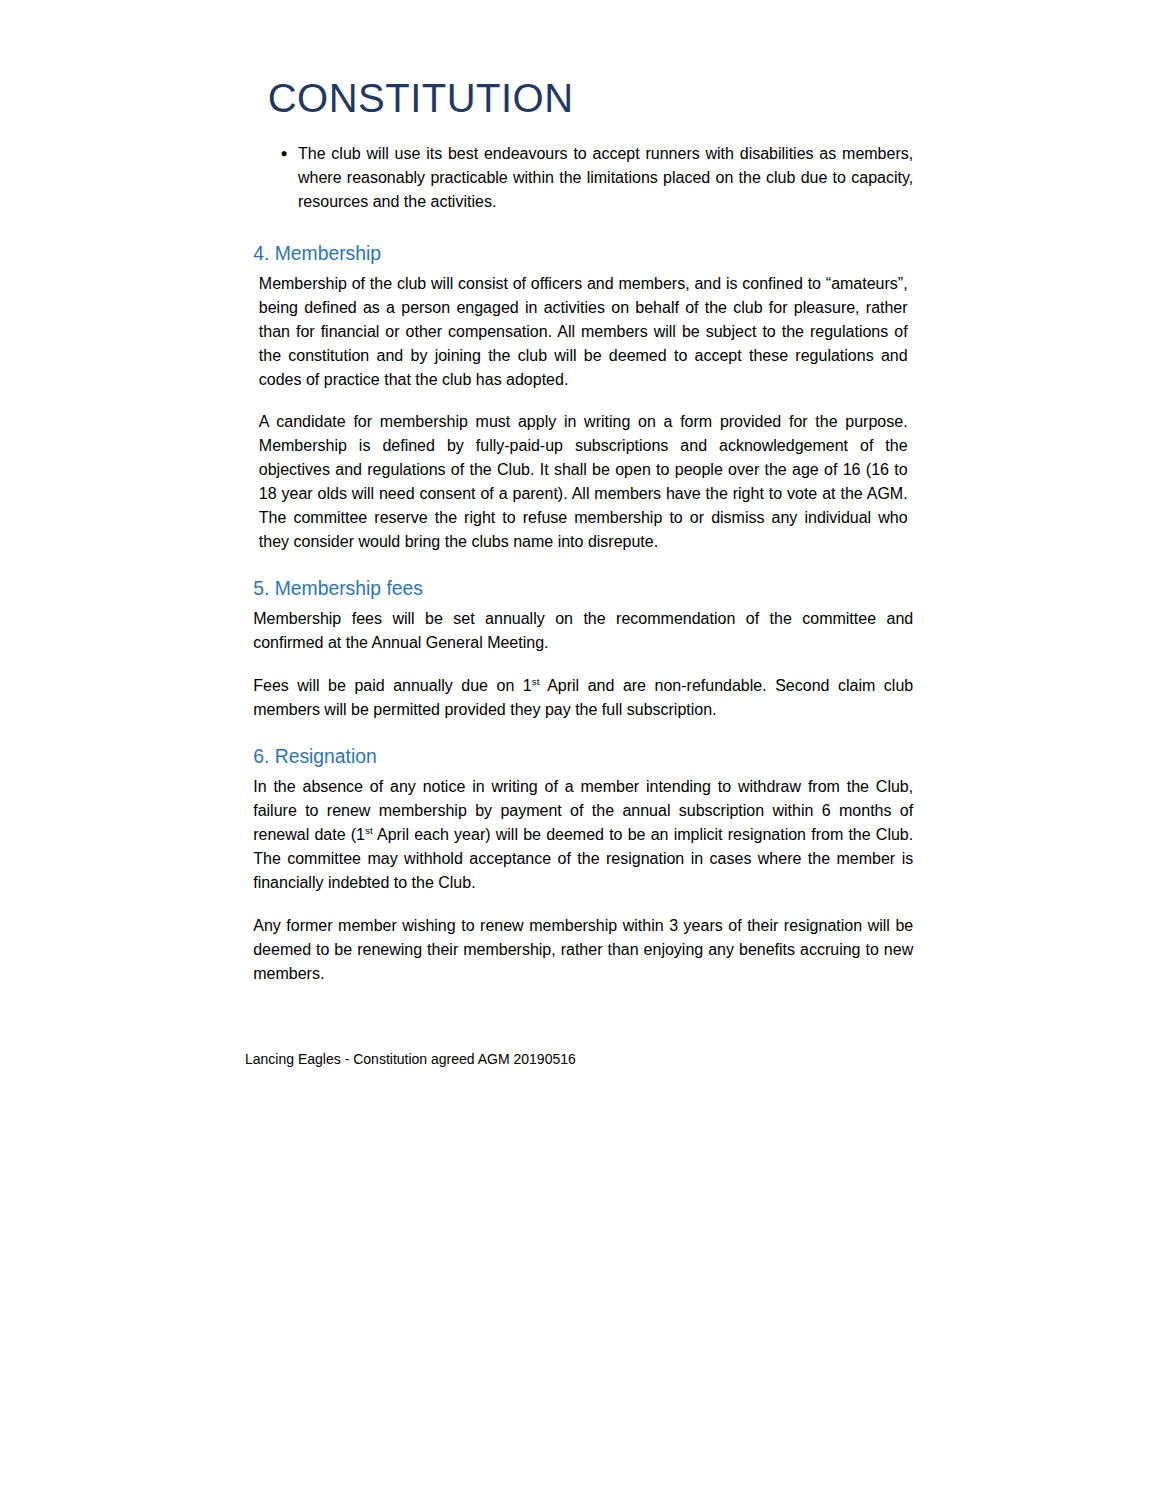CONSTITUTION
The club will use its best endeavours to accept runners with disabilities as members, where reasonably practicable within the limitations placed on the club due to capacity, resources and the activities.
4. Membership
Membership of the club will consist of officers and members, and is confined to “amateurs”, being defined as a person engaged in activities on behalf of the club for pleasure, rather than for financial or other compensation. All members will be subject to the regulations of the constitution and by joining the club will be deemed to accept these regulations and codes of practice that the club has adopted.
A candidate for membership must apply in writing on a form provided for the purpose. Membership is defined by fully-paid-up subscriptions and acknowledgement of the objectives and regulations of the Club. It shall be open to people over the age of 16 (16 to 18 year olds will need consent of a parent). All members have the right to vote at the AGM. The committee reserve the right to refuse membership to or dismiss any individual who they consider would bring the clubs name into disrepute.
5. Membership fees
Membership fees will be set annually on the recommendation of the committee and confirmed at the Annual General Meeting.
Fees will be paid annually due on 1st April and are non-refundable. Second claim club members will be permitted provided they pay the full subscription.
6. Resignation
In the absence of any notice in writing of a member intending to withdraw from the Club, failure to renew membership by payment of the annual subscription within 6 months of renewal date (1st April each year) will be deemed to be an implicit resignation from the Club. The committee may withhold acceptance of the resignation in cases where the member is financially indebted to the Club.
Any former member wishing to renew membership within 3 years of their resignation will be deemed to be renewing their membership, rather than enjoying any benefits accruing to new members.
Lancing Eagles - Constitution agreed AGM 20190516